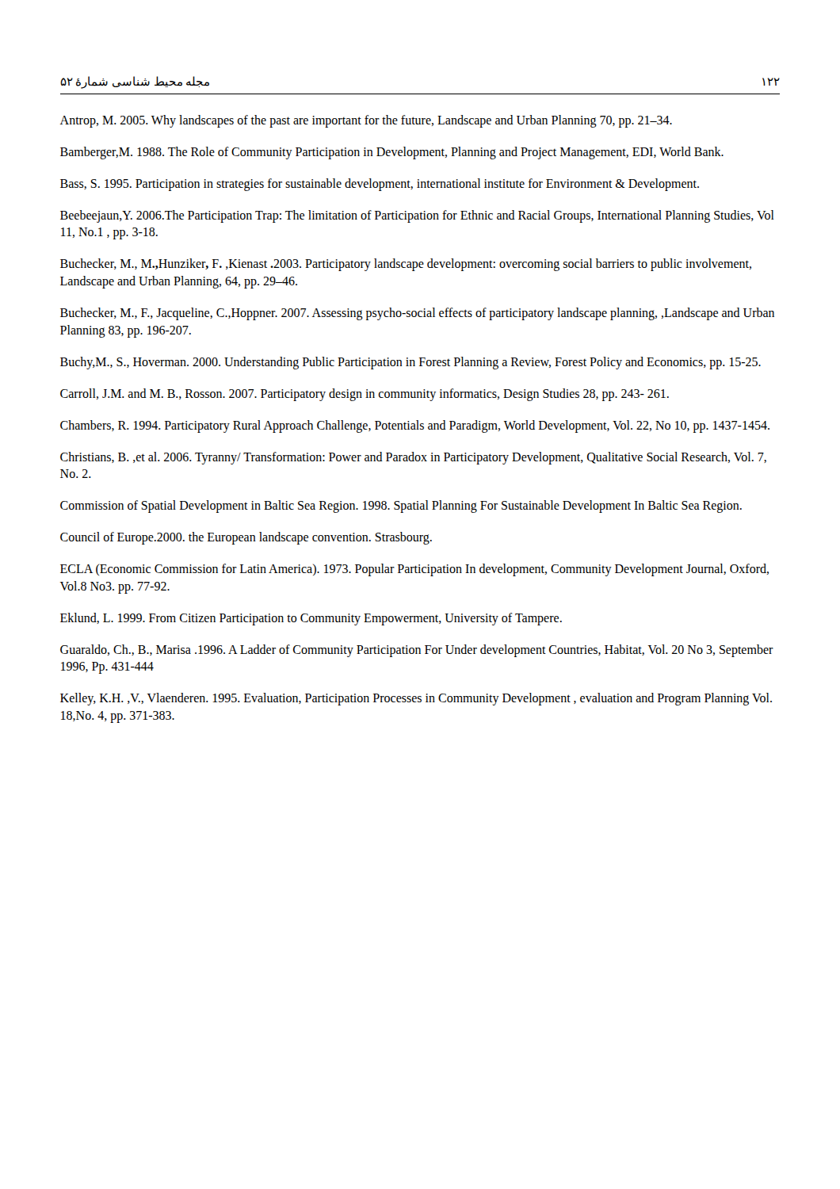مجله محیط شناسی شمارهٔ ۵۲ ۱۲۲
Antrop, M. 2005. Why landscapes of the past are important for the future, Landscape and Urban Planning 70, pp. 21–34.
Bamberger,M. 1988. The Role of Community Participation in Development, Planning and Project Management, EDI, World Bank.
Bass, S. 1995. Participation in strategies for sustainable development, international institute for Environment & Development.
Beebeejaun,Y. 2006.The Participation Trap: The limitation of Participation for Ethnic and Racial Groups, International Planning Studies, Vol 11, No.1 , pp. 3-18.
Buchecker, M., M., Hunziker, F. ,Kienast . 2003. Participatory landscape development: overcoming social barriers to public involvement, Landscape and Urban Planning, 64, pp. 29–46.
Buchecker, M., F., Jacqueline, C.,Hoppner. 2007. Assessing psycho-social effects of participatory landscape planning, ,Landscape and Urban Planning 83, pp. 196-207.
Buchy,M., S., Hoverman. 2000. Understanding Public Participation in Forest Planning a Review, Forest Policy and Economics, pp. 15-25.
Carroll, J.M. and M. B., Rosson. 2007. Participatory design in community informatics, Design Studies 28, pp. 243- 261.
Chambers, R. 1994. Participatory Rural Approach Challenge, Potentials and Paradigm, World Development, Vol. 22, No 10, pp. 1437-1454.
Christians, B. ,et al. 2006. Tyranny/ Transformation: Power and Paradox in Participatory Development, Qualitative Social Research, Vol. 7, No. 2.
Commission of Spatial Development in Baltic Sea Region. 1998. Spatial Planning For Sustainable Development In Baltic Sea Region.
Council of Europe.2000. the European landscape convention. Strasbourg.
ECLA (Economic Commission for Latin America). 1973. Popular Participation In development, Community Development Journal, Oxford, Vol.8 No3. pp. 77-92.
Eklund, L. 1999. From Citizen Participation to Community Empowerment, University of Tampere.
Guaraldo, Ch., B., Marisa .1996. A Ladder of Community Participation For Under development Countries, Habitat, Vol. 20 No 3, September 1996, Pp. 431-444
Kelley, K.H. ,V., Vlaenderen. 1995. Evaluation, Participation Processes in Community Development , evaluation and Program Planning Vol. 18,No. 4, pp. 371-383.